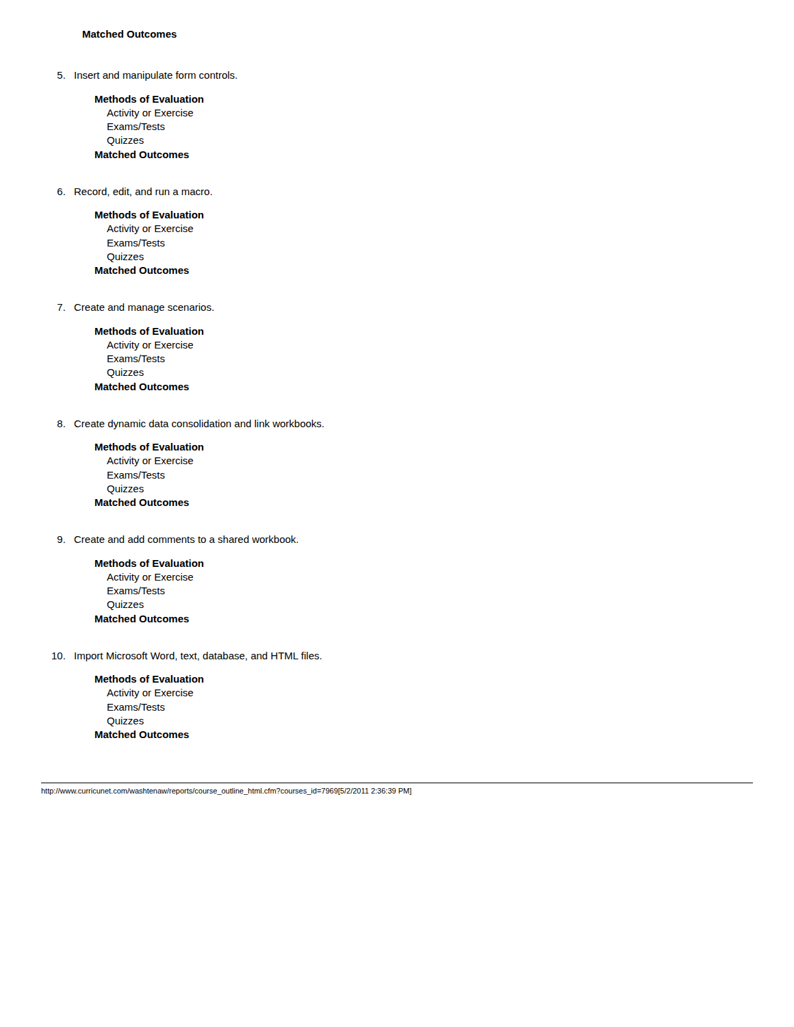Matched Outcomes
Insert and manipulate form controls.
Methods of Evaluation
Activity or Exercise
Exams/Tests
Quizzes
Matched Outcomes
Record, edit, and run a macro.
Methods of Evaluation
Activity or Exercise
Exams/Tests
Quizzes
Matched Outcomes
Create and manage scenarios.
Methods of Evaluation
Activity or Exercise
Exams/Tests
Quizzes
Matched Outcomes
Create dynamic data consolidation and link workbooks.
Methods of Evaluation
Activity or Exercise
Exams/Tests
Quizzes
Matched Outcomes
Create and add comments to a shared workbook.
Methods of Evaluation
Activity or Exercise
Exams/Tests
Quizzes
Matched Outcomes
Import Microsoft Word, text, database, and HTML files.
Methods of Evaluation
Activity or Exercise
Exams/Tests
Quizzes
Matched Outcomes
http://www.curricunet.com/washtenaw/reports/course_outline_html.cfm?courses_id=7969[5/2/2011 2:36:39 PM]